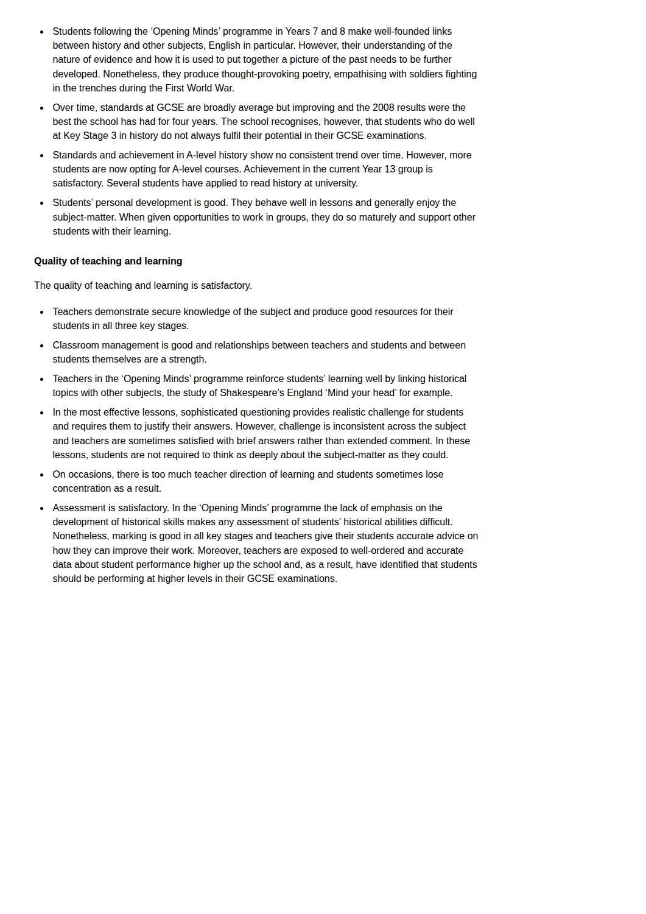Students following the ‘Opening Minds’ programme in Years 7 and 8 make well-founded links between history and other subjects, English in particular. However, their understanding of the nature of evidence and how it is used to put together a picture of the past needs to be further developed. Nonetheless, they produce thought-provoking poetry, empathising with soldiers fighting in the trenches during the First World War.
Over time, standards at GCSE are broadly average but improving and the 2008 results were the best the school has had for four years. The school recognises, however, that students who do well at Key Stage 3 in history do not always fulfil their potential in their GCSE examinations.
Standards and achievement in A-level history show no consistent trend over time. However, more students are now opting for A-level courses. Achievement in the current Year 13 group is satisfactory. Several students have applied to read history at university.
Students’ personal development is good. They behave well in lessons and generally enjoy the subject-matter. When given opportunities to work in groups, they do so maturely and support other students with their learning.
Quality of teaching and learning
The quality of teaching and learning is satisfactory.
Teachers demonstrate secure knowledge of the subject and produce good resources for their students in all three key stages.
Classroom management is good and relationships between teachers and students and between students themselves are a strength.
Teachers in the ‘Opening Minds’ programme reinforce students’ learning well by linking historical topics with other subjects, the study of Shakespeare’s England ‘Mind your head’ for example.
In the most effective lessons, sophisticated questioning provides realistic challenge for students and requires them to justify their answers. However, challenge is inconsistent across the subject and teachers are sometimes satisfied with brief answers rather than extended comment. In these lessons, students are not required to think as deeply about the subject-matter as they could.
On occasions, there is too much teacher direction of learning and students sometimes lose concentration as a result.
Assessment is satisfactory. In the ‘Opening Minds’ programme the lack of emphasis on the development of historical skills makes any assessment of students’ historical abilities difficult. Nonetheless, marking is good in all key stages and teachers give their students accurate advice on how they can improve their work. Moreover, teachers are exposed to well-ordered and accurate data about student performance higher up the school and, as a result, have identified that students should be performing at higher levels in their GCSE examinations.